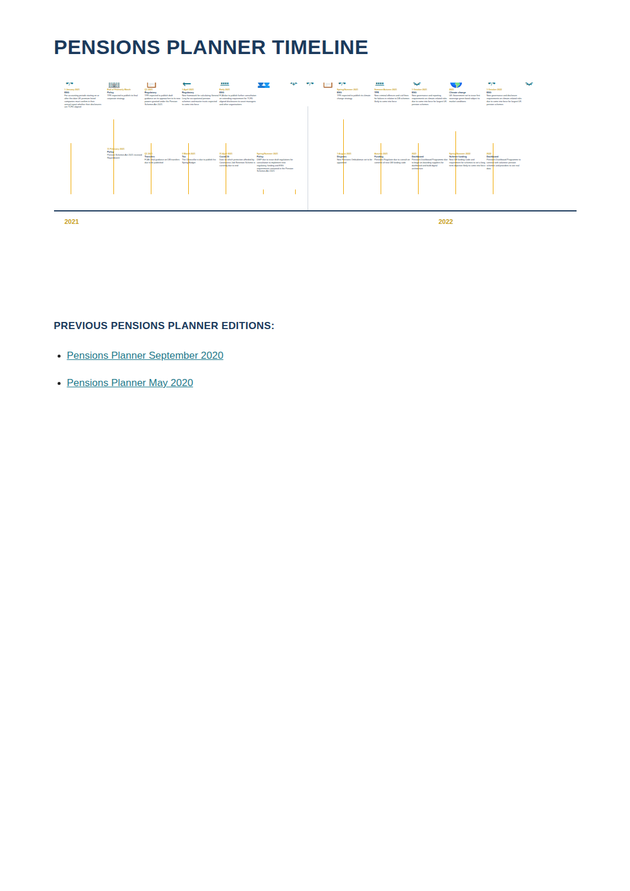Pensions Planner Timeline
2021
2022
1 January 2021 ESG For accounting periods starting on or after this date UK premium listed companies must confirm in their annual report whether their disclosures are TCFD aligned
☘
End of Feb/early March Policy TPR expected to publish its final corporate strategy
🏢
11 February 2021 Policy Pension Schemes Act 2021 received Royal Assent
Q1 2021 Regulatory TPR expected to publish draft guidance on its approaches to its new powers granted under the Pension Schemes Act 2021
📋
Q1 2021 Transfers FCA's final guidance on DB transfers due to be published
1 April 2021 Regulatory New framework for calculating General Levy for occupational pension schemes and master trusts expected to come into force
⇄
3 March 2021 Tax The Chancellor is due to publish his Spring Budget
Early 2021 ESG FCA due to publish further consultation on extending requirement for TCFD aligned disclosures to asset managers and other organisations
🏛
31 April 2021 Covid-19 Date on which protection afforded by Coronavirus Job Retention Scheme is currently due to end
Spring/Summer 2021 Policy DWP due to issue draft regulations for consultation to implement new regulatory, funding and ESG requirements contained in the Pension Schemes Act 2021
👥
❄
☘
📋
Spring/Summer 2021 ESG TPR expected to publish its climate change strategy
☘
1 August 2021 Disputes New Pensions Ombudsman set to be appointed
Summer/Autumn 2021 TPR New criminal offences and civil fines for failures in relation to DB schemes likely to come into force
🏛
Autumn 2021 Funding Pensions Regulator due to consult on contents of new DB funding code
1 October 2021 ESG New governance and reporting requirements on climate-related risks due to come into force for largest UK pension schemes
⚙
2021 Dashboard Pensions Dashboard Programme due to begin on-boarding suppliers for dashboard and build digital architecture
2021 Climate change UK Government set to issue first sovereign green bond subject to market conditions
🌎
Spring/Summer 2022 Scheme funding New DB funding Code and requirement for schemes to set a long-term objective likely to come into force
1 October 2022 ESG New governance and disclosure requirements on climate-related risks due to come into force for largest UK pension schemes
☘
2022 Dashboard Pensions Dashboard Programme to connect with volunteer pension schemes and providers to use real data
⚙
Previous Pensions Planner Editions:
Pensions Planner September 2020
Pensions Planner May 2020